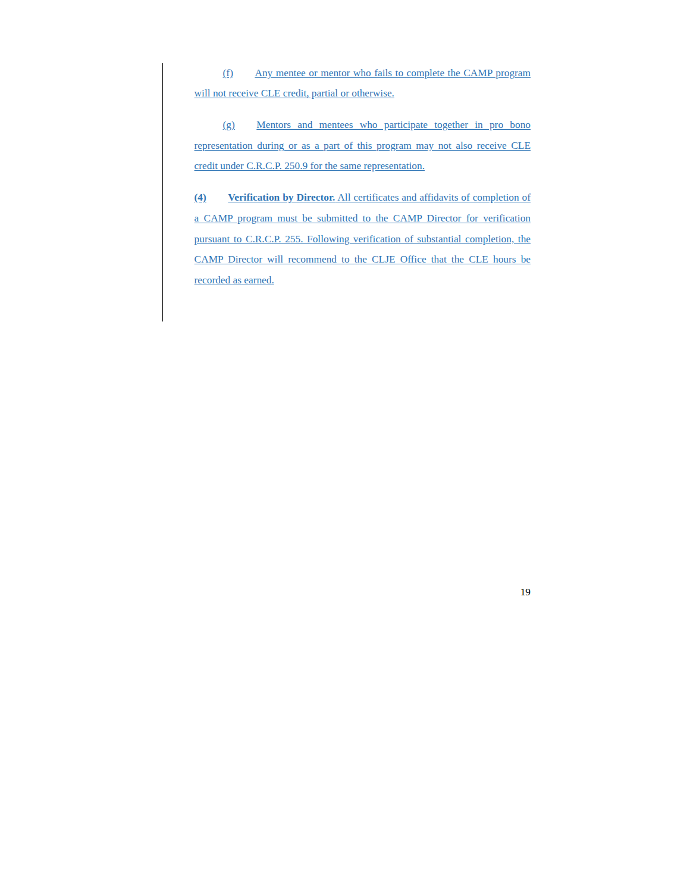(f) Any mentee or mentor who fails to complete the CAMP program will not receive CLE credit, partial or otherwise.
(g) Mentors and mentees who participate together in pro bono representation during or as a part of this program may not also receive CLE credit under C.R.C.P. 250.9 for the same representation.
(4) Verification by Director. All certificates and affidavits of completion of a CAMP program must be submitted to the CAMP Director for verification pursuant to C.R.C.P. 255. Following verification of substantial completion, the CAMP Director will recommend to the CLJE Office that the CLE hours be recorded as earned.
19